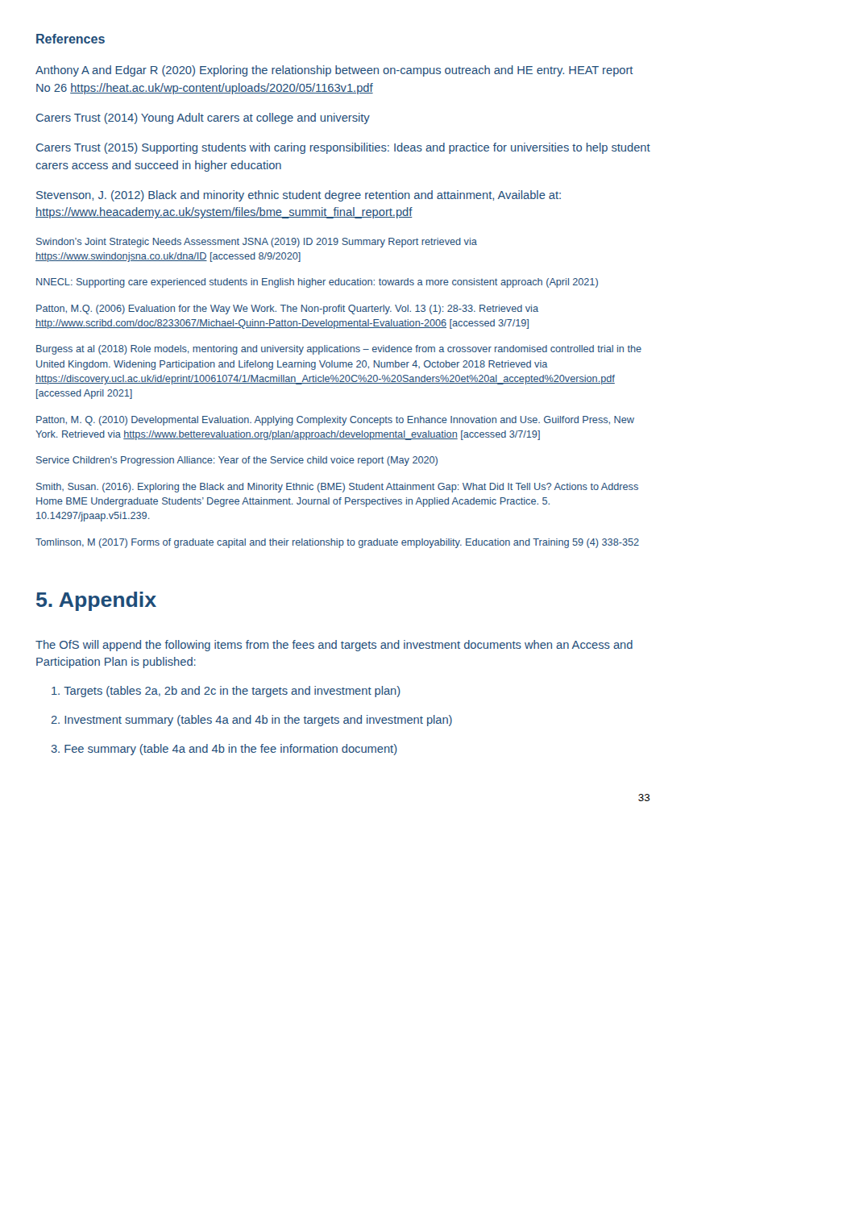References
Anthony A and Edgar R (2020) Exploring the relationship between on-campus outreach and HE entry. HEAT report No 26 https://heat.ac.uk/wp-content/uploads/2020/05/1163v1.pdf
Carers Trust (2014) Young Adult carers at college and university
Carers Trust (2015) Supporting students with caring responsibilities: Ideas and practice for universities to help student carers access and succeed in higher education
Stevenson, J. (2012) Black and minority ethnic student degree retention and attainment, Available at: https://www.heacademy.ac.uk/system/files/bme_summit_final_report.pdf
Swindon’s Joint Strategic Needs Assessment JSNA (2019) ID 2019 Summary Report retrieved via https://www.swindonjsna.co.uk/dna/ID [accessed 8/9/2020]
NNECL: Supporting care experienced students in English higher education: towards a more consistent approach (April 2021)
Patton, M.Q. (2006) Evaluation for the Way We Work. The Non-profit Quarterly. Vol. 13 (1): 28-33. Retrieved via http://www.scribd.com/doc/8233067/Michael-Quinn-Patton-Developmental-Evaluation-2006 [accessed 3/7/19]
Burgess at al (2018) Role models, mentoring and university applications – evidence from a crossover randomised controlled trial in the United Kingdom. Widening Participation and Lifelong Learning Volume 20, Number 4, October 2018 Retrieved via https://discovery.ucl.ac.uk/id/eprint/10061074/1/Macmillan_Article%20C%20-%20Sanders%20et%20al_accepted%20version.pdf [accessed April 2021]
Patton, M. Q. (2010) Developmental Evaluation. Applying Complexity Concepts to Enhance Innovation and Use. Guilford Press, New York. Retrieved via https://www.betterevaluation.org/plan/approach/developmental_evaluation [accessed 3/7/19]
Service Children's Progression Alliance: Year of the Service child voice report (May 2020)
Smith, Susan. (2016). Exploring the Black and Minority Ethnic (BME) Student Attainment Gap: What Did It Tell Us? Actions to Address Home BME Undergraduate Students’ Degree Attainment. Journal of Perspectives in Applied Academic Practice. 5. 10.14297/jpaap.v5i1.239.
Tomlinson, M (2017) Forms of graduate capital and their relationship to graduate employability. Education and Training 59 (4) 338-352
5. Appendix
The OfS will append the following items from the fees and targets and investment documents when an Access and Participation Plan is published:
Targets (tables 2a, 2b and 2c in the targets and investment plan)
Investment summary (tables 4a and 4b in the targets and investment plan)
Fee summary (table 4a and 4b in the fee information document)
33